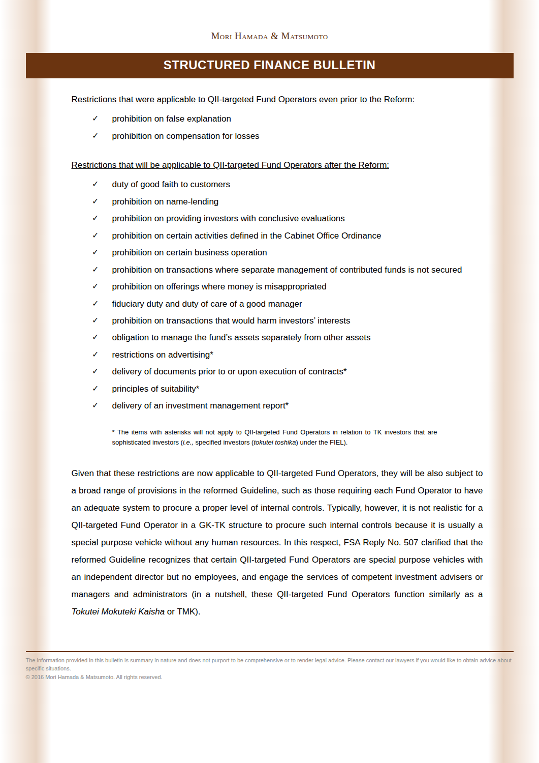Mori Hamada & Matsumoto
STRUCTURED FINANCE BULLETIN
Restrictions that were applicable to QII-targeted Fund Operators even prior to the Reform:
prohibition on false explanation
prohibition on compensation for losses
Restrictions that will be applicable to QII-targeted Fund Operators after the Reform:
duty of good faith to customers
prohibition on name-lending
prohibition on providing investors with conclusive evaluations
prohibition on certain activities defined in the Cabinet Office Ordinance
prohibition on certain business operation
prohibition on transactions where separate management of contributed funds is not secured
prohibition on offerings where money is misappropriated
fiduciary duty and duty of care of a good manager
prohibition on transactions that would harm investors’ interests
obligation to manage the fund’s assets separately from other assets
restrictions on advertising*
delivery of documents prior to or upon execution of contracts*
principles of suitability*
delivery of an investment management report*
* The items with asterisks will not apply to QII-targeted Fund Operators in relation to TK investors that are sophisticated investors (i.e., specified investors (tokutei toshika) under the FIEL).
Given that these restrictions are now applicable to QII-targeted Fund Operators, they will be also subject to a broad range of provisions in the reformed Guideline, such as those requiring each Fund Operator to have an adequate system to procure a proper level of internal controls. Typically, however, it is not realistic for a QII-targeted Fund Operator in a GK-TK structure to procure such internal controls because it is usually a special purpose vehicle without any human resources. In this respect, FSA Reply No. 507 clarified that the reformed Guideline recognizes that certain QII-targeted Fund Operators are special purpose vehicles with an independent director but no employees, and engage the services of competent investment advisers or managers and administrators (in a nutshell, these QII-targeted Fund Operators function similarly as a Tokutei Mokuteki Kaisha or TMK).
The information provided in this bulletin is summary in nature and does not purport to be comprehensive or to render legal advice. Please contact our lawyers if you would like to obtain advice about specific situations.
© 2016 Mori Hamada & Matsumoto. All rights reserved.